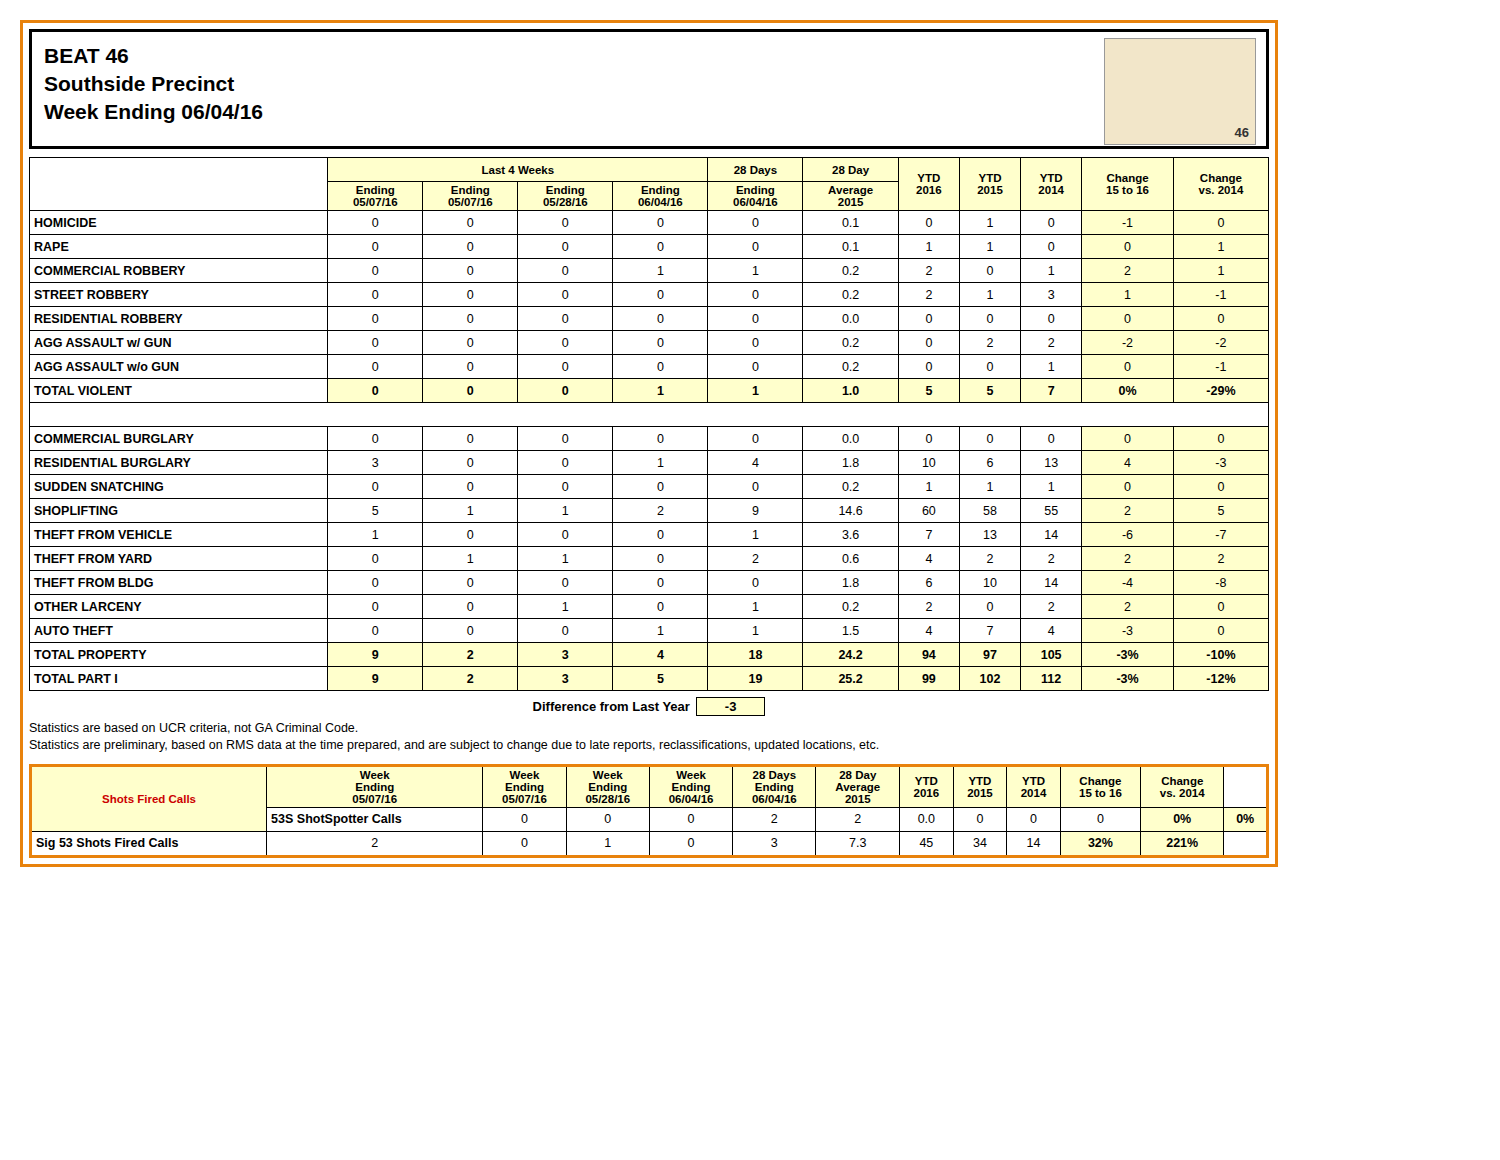BEAT 46
Southside Precinct
Week Ending 06/04/16
46
| | Last 4 Weeks | 28 Days | 28 Day | YTD 2016 | YTD 2015 | YTD 2014 | Change 15 to 16 | Change vs. 2014 |
| --- | --- | --- | --- | --- | --- | --- | --- | --- |
| Ending 05/07/16 | Ending 05/07/16 | Ending 05/28/16 | Ending 06/04/16 | Ending 06/04/16 | Average 2015 |
| HOMICIDE | 0 | 0 | 0 | 0 | 0 | 0.1 | 0 | 1 | 0 | -1 | 0 |
| RAPE | 0 | 0 | 0 | 0 | 0 | 0.1 | 1 | 1 | 0 | 0 | 1 |
| COMMERCIAL ROBBERY | 0 | 0 | 0 | 1 | 1 | 0.2 | 2 | 0 | 1 | 2 | 1 |
| STREET ROBBERY | 0 | 0 | 0 | 0 | 0 | 0.2 | 2 | 1 | 3 | 1 | -1 |
| RESIDENTIAL ROBBERY | 0 | 0 | 0 | 0 | 0 | 0.0 | 0 | 0 | 0 | 0 | 0 |
| AGG ASSAULT w/ GUN | 0 | 0 | 0 | 0 | 0 | 0.2 | 0 | 2 | 2 | -2 | -2 |
| AGG ASSAULT w/o GUN | 0 | 0 | 0 | 0 | 0 | 0.2 | 0 | 0 | 1 | 0 | -1 |
| TOTAL VIOLENT | 0 | 0 | 0 | 1 | 1 | 1.0 | 5 | 5 | 7 | 0% | -29% |
| COMMERCIAL BURGLARY | 0 | 0 | 0 | 0 | 0 | 0.0 | 0 | 0 | 0 | 0 | 0 |
| RESIDENTIAL BURGLARY | 3 | 0 | 0 | 1 | 4 | 1.8 | 10 | 6 | 13 | 4 | -3 |
| SUDDEN SNATCHING | 0 | 0 | 0 | 0 | 0 | 0.2 | 1 | 1 | 1 | 0 | 0 |
| SHOPLIFTING | 5 | 1 | 1 | 2 | 9 | 14.6 | 60 | 58 | 55 | 2 | 5 |
| THEFT FROM VEHICLE | 1 | 0 | 0 | 0 | 1 | 3.6 | 7 | 13 | 14 | -6 | -7 |
| THEFT FROM YARD | 0 | 1 | 1 | 0 | 2 | 0.6 | 4 | 2 | 2 | 2 | 2 |
| THEFT FROM BLDG | 0 | 0 | 0 | 0 | 0 | 1.8 | 6 | 10 | 14 | -4 | -8 |
| OTHER LARCENY | 0 | 0 | 1 | 0 | 1 | 0.2 | 2 | 0 | 2 | 2 | 0 |
| AUTO THEFT | 0 | 0 | 0 | 1 | 1 | 1.5 | 4 | 7 | 4 | -3 | 0 |
| TOTAL PROPERTY | 9 | 2 | 3 | 4 | 18 | 24.2 | 94 | 97 | 105 | -3% | -10% |
| TOTAL PART I | 9 | 2 | 3 | 5 | 19 | 25.2 | 99 | 102 | 112 | -3% | -12% |
Difference from Last Year-3
Statistics are based on UCR criteria, not GA Criminal Code.
Statistics are preliminary, based on RMS data at the time prepared, and are subject to change due to late reports, reclassifications, updated locations, etc.
| Shots Fired Calls | Week Ending 05/07/16 | Week Ending 05/07/16 | Week Ending 05/28/16 | Week Ending 06/04/16 | 28 Days Ending 06/04/16 | 28 Day Average 2015 | YTD 2016 | YTD 2015 | YTD 2014 | Change 15 to 16 | Change vs. 2014 |
| --- | --- | --- | --- | --- | --- | --- | --- | --- | --- | --- | --- |
| 53S ShotSpotter Calls | 0 | 0 | 0 | 2 | 2 | 0.0 | 0 | 0 | 0 | 0% | 0% |
| Sig 53 Shots Fired Calls | 2 | 0 | 1 | 0 | 3 | 7.3 | 45 | 34 | 14 | 32% | 221% |